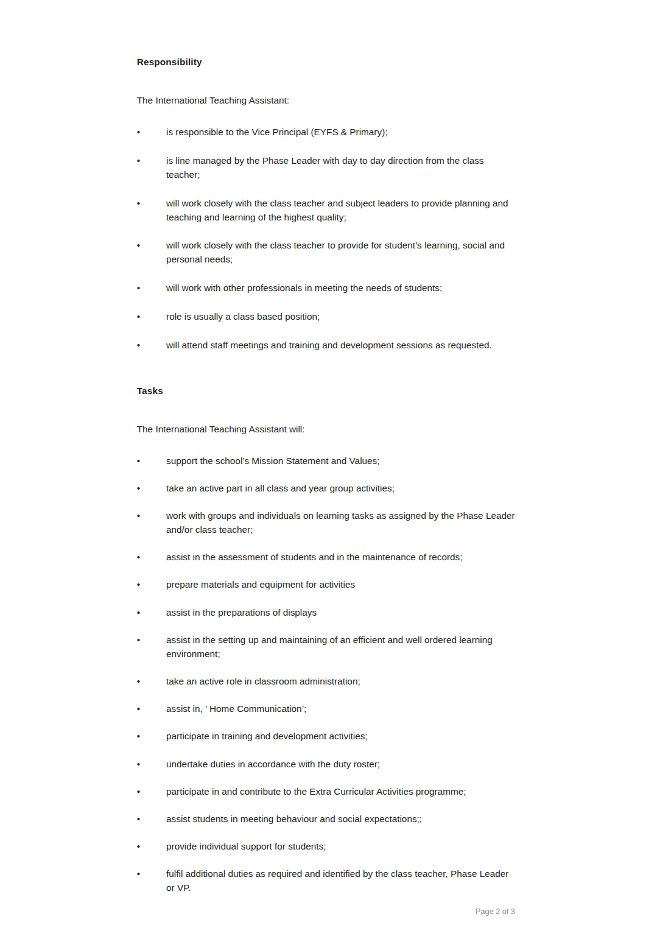Responsibility
The International Teaching Assistant:
is responsible to the Vice Principal (EYFS & Primary);
is line managed by the Phase Leader with day to day direction from the class teacher;
will work closely with the class teacher and subject leaders to provide planning and teaching and learning of the highest quality;
will work closely with the class teacher to provide for student’s learning, social and personal needs;
will work with other professionals in meeting the needs of students;
role is usually a class based position;
will attend staff meetings and training and development sessions as requested.
Tasks
The International Teaching Assistant will:
support the school’s Mission Statement and Values;
take an active part in all class and year group activities;
work with groups and individuals on learning tasks as assigned by the Phase Leader and/or class teacher;
assist in the assessment of students and in the maintenance of records;
prepare materials and equipment for activities
assist in the preparations of displays
assist in the setting up and maintaining of an efficient and well ordered learning environment;
take an active role in classroom administration;
assist in, ’ Home Communication’;
participate in training and development activities;
undertake duties in accordance with the duty roster;
participate in and contribute to the Extra Curricular Activities programme;
assist students in meeting behaviour and social expectations;;
provide individual support for students;
fulfil additional duties as required and identified by the class teacher, Phase Leader or VP.
Page 2 of 3